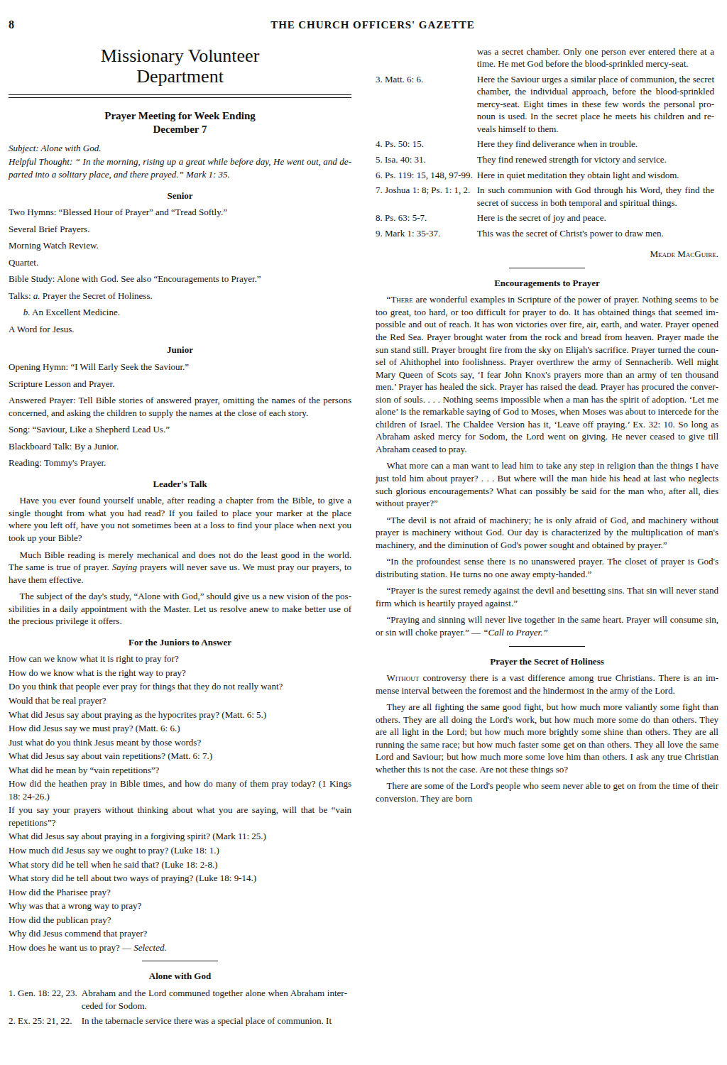8
THE CHURCH OFFICERS' GAZETTE
Missionary Volunteer
Department
Prayer Meeting for Week Ending
December 7
Subject: Alone with God.
Helpful Thought: “ In the morning, rising up a great while before day, He went out, and departed into a solitary place, and there prayed.” Mark 1: 35.
Senior
Two Hymns: “Blessed Hour of Prayer” and “Tread Softly.”
Several Brief Prayers.
Morning Watch Review.
Quartet.
Bible Study: Alone with God. See also “Encouragements to Prayer.”
Talks: a. Prayer the Secret of Holiness.
b. An Excellent Medicine.
A Word for Jesus.
Junior
Opening Hymn: “I Will Early Seek the Saviour.”
Scripture Lesson and Prayer.
Answered Prayer: Tell Bible stories of answered prayer, omitting the names of the persons concerned, and asking the children to supply the names at the close of each story.
Song: “Saviour, Like a Shepherd Lead Us.”
Blackboard Talk: By a Junior.
Reading: Tommy's Prayer.
Leader's Talk
Have you ever found yourself unable, after reading a chapter from the Bible, to give a single thought from what you had read? If you failed to place your marker at the place where you left off, have you not sometimes been at a loss to find your place when next you took up your Bible?
Much Bible reading is merely mechanical and does not do the least good in the world. The same is true of prayer. Saying prayers will never save us. We must pray our prayers, to have them effective.
The subject of the day's study, “Alone with God,” should give us a new vision of the possibilities in a daily appointment with the Master. Let us resolve anew to make better use of the precious privilege it offers.
For the Juniors to Answer
How can we know what it is right to pray for?
How do we know what is the right way to pray?
Do you think that people ever pray for things that they do not really want?
Would that be real prayer?
What did Jesus say about praying as the hypocrites pray? (Matt. 6: 5.)
How did Jesus say we must pray? (Matt. 6: 6.)
Just what do you think Jesus meant by those words?
What did Jesus say about vain repetitions? (Matt. 6: 7.)
What did he mean by “vain repetitions”?
How did the heathen pray in Bible times, and how do many of them pray today? (1 Kings 18: 24-26.)
If you say your prayers without thinking about what you are saying, will that be “vain repetitions”?
What did Jesus say about praying in a forgiving spirit? (Mark 11: 25.)
How much did Jesus say we ought to pray? (Luke 18: 1.)
What story did he tell when he said that? (Luke 18: 2-8.)
What story did he tell about two ways of praying? (Luke 18: 9-14.)
How did the Pharisee pray?
Why was that a wrong way to pray?
How did the publican pray?
Why did Jesus commend that prayer?
How does he want us to pray? — Selected.
Alone with God
| 1. Gen. 18: 22, 23. | Abraham and the Lord communed together alone when Abraham interceded for Sodom. |
| 2. Ex. 25: 21, 22. | In the tabernacle service there was a special place of communion. It |
| | was a secret chamber. Only one person ever entered there at a time. He met God before the blood-sprinkled mercy-seat. |
| 3. Matt. 6: 6. | Here the Saviour urges a similar place of communion, the secret chamber, the individual approach, before the blood-sprinkled mercy-seat. Eight times in these few words the personal pronoun is used. In the secret place he meets his children and reveals himself to them. |
| 4. Ps. 50: 15. | Here they find deliverance when in trouble. |
| 5. Isa. 40: 31. | They find renewed strength for victory and service. |
| 6. Ps. 119: 15, 148, 97-99. | Here in quiet meditation they obtain light and wisdom. |
| 7. Joshua 1: 8; Ps. 1: 1, 2. | In such communion with God through his Word, they find the secret of success in both temporal and spiritual things. |
| 8. Ps. 63: 5-7. | Here is the secret of joy and peace. |
| 9. Mark 1: 35-37. | This was the secret of Christ's power to draw men. |
Meade MacGuire.
Encouragements to Prayer
“There are wonderful examples in Scripture of the power of prayer. Nothing seems to be too great, too hard, or too difficult for prayer to do. It has obtained things that seemed impossible and out of reach. It has won victories over fire, air, earth, and water. Prayer opened the Red Sea. Prayer brought water from the rock and bread from heaven. Prayer made the sun stand still. Prayer brought fire from the sky on Elijah's sacrifice. Prayer turned the counsel of Ahithophel into foolishness. Prayer overthrew the army of Sennacherib. Well might Mary Queen of Scots say, ‘I fear John Knox's prayers more than an army of ten thousand men.’ Prayer has healed the sick. Prayer has raised the dead. Prayer has procured the conversion of souls. . . . Nothing seems impossible when a man has the spirit of adoption. ‘Let me alone’ is the remarkable saying of God to Moses, when Moses was about to intercede for the children of Israel. The Chaldee Version has it, ‘Leave off praying.’ Ex. 32: 10. So long as Abraham asked mercy for Sodom, the Lord went on giving. He never ceased to give till Abraham ceased to pray.
What more can a man want to lead him to take any step in religion than the things I have just told him about prayer? . . . But where will the man hide his head at last who neglects such glorious encouragements? What can possibly be said for the man who, after all, dies without prayer?”
“The devil is not afraid of machinery; he is only afraid of God, and machinery without prayer is machinery without God. Our day is characterized by the multiplication of man's machinery, and the diminution of God's power sought and obtained by prayer.”
“In the profoundest sense there is no unanswered prayer. The closet of prayer is God's distributing station. He turns no one away empty-handed.”
“Prayer is the surest remedy against the devil and besetting sins. That sin will never stand firm which is heartily prayed against.”
“Praying and sinning will never live together in the same heart. Prayer will consume sin, or sin will choke prayer.” — “Call to Prayer.”
Prayer the Secret of Holiness
Without controversy there is a vast difference among true Christians. There is an immense interval between the foremost and the hindermost in the army of the Lord.
They are all fighting the same good fight, but how much more valiantly some fight than others. They are all doing the Lord's work, but how much more some do than others. They are all light in the Lord; but how much more brightly some shine than others. They are all running the same race; but how much faster some get on than others. They all love the same Lord and Saviour; but how much more some love him than others. I ask any true Christian whether this is not the case. Are not these things so?
There are some of the Lord's people who seem never able to get on from the time of their conversion. They are born